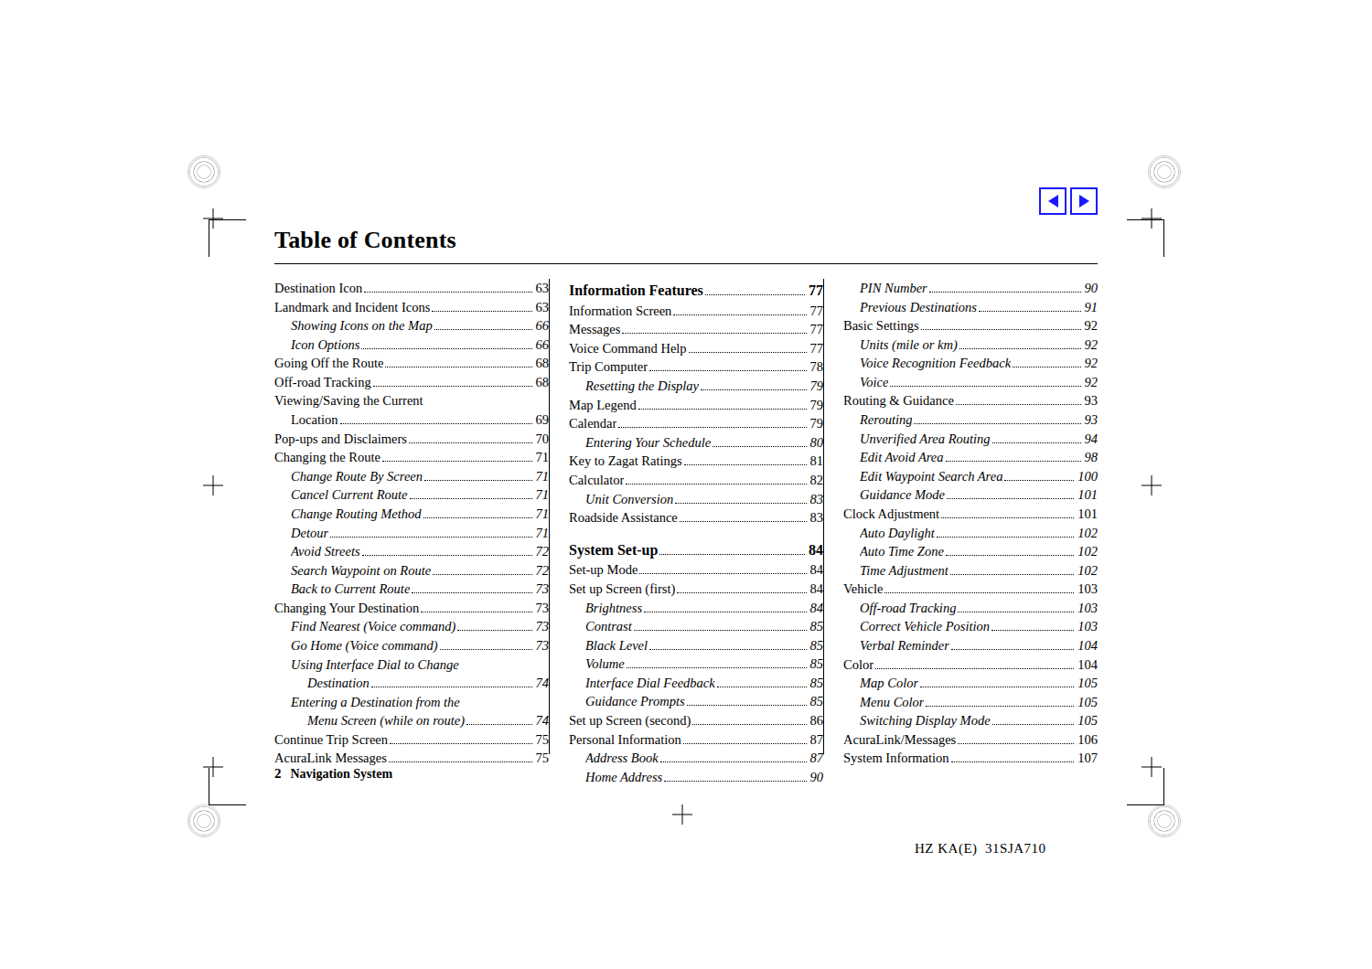Table of Contents
Destination Icon 63
Landmark and Incident Icons 63
Showing Icons on the Map 66
Icon Options 66
Going Off the Route 68
Off-road Tracking 68
Viewing/Saving the Current Location 69
Pop-ups and Disclaimers 70
Changing the Route 71
Change Route By Screen 71
Cancel Current Route 71
Change Routing Method 71
Detour 71
Avoid Streets 72
Search Waypoint on Route 72
Back to Current Route 73
Changing Your Destination 73
Find Nearest (Voice command) 73
Go Home (Voice command) 73
Using Interface Dial to Change Destination 74
Entering a Destination from the Menu Screen (while on route) 74
Continue Trip Screen 75
AcuraLink Messages 75
Information Features 77
Information Screen 77
Messages 77
Voice Command Help 77
Trip Computer 78
Resetting the Display 79
Map Legend 79
Calendar 79
Entering Your Schedule 80
Key to Zagat Ratings 81
Calculator 82
Unit Conversion 83
Roadside Assistance 83
System Set-up 84
Set-up Mode 84
Set up Screen (first) 84
Brightness 84
Contrast 85
Black Level 85
Volume 85
Interface Dial Feedback 85
Guidance Prompts 85
Set up Screen (second) 86
Personal Information 87
Address Book 87
Home Address 90
PIN Number 90
Previous Destinations 91
Basic Settings 92
Units (mile or km) 92
Voice Recognition Feedback 92
Voice 92
Routing & Guidance 93
Rerouting 93
Unverified Area Routing 94
Edit Avoid Area 98
Edit Waypoint Search Area 100
Guidance Mode 101
Clock Adjustment 101
Auto Daylight 102
Auto Time Zone 102
Time Adjustment 102
Vehicle 103
Off-road Tracking 103
Correct Vehicle Position 103
Verbal Reminder 104
Color 104
Map Color 105
Menu Color 105
Switching Display Mode 105
AcuraLink/Messages 106
System Information 107
2 Navigation System
HZ KA(E) 31SJA710